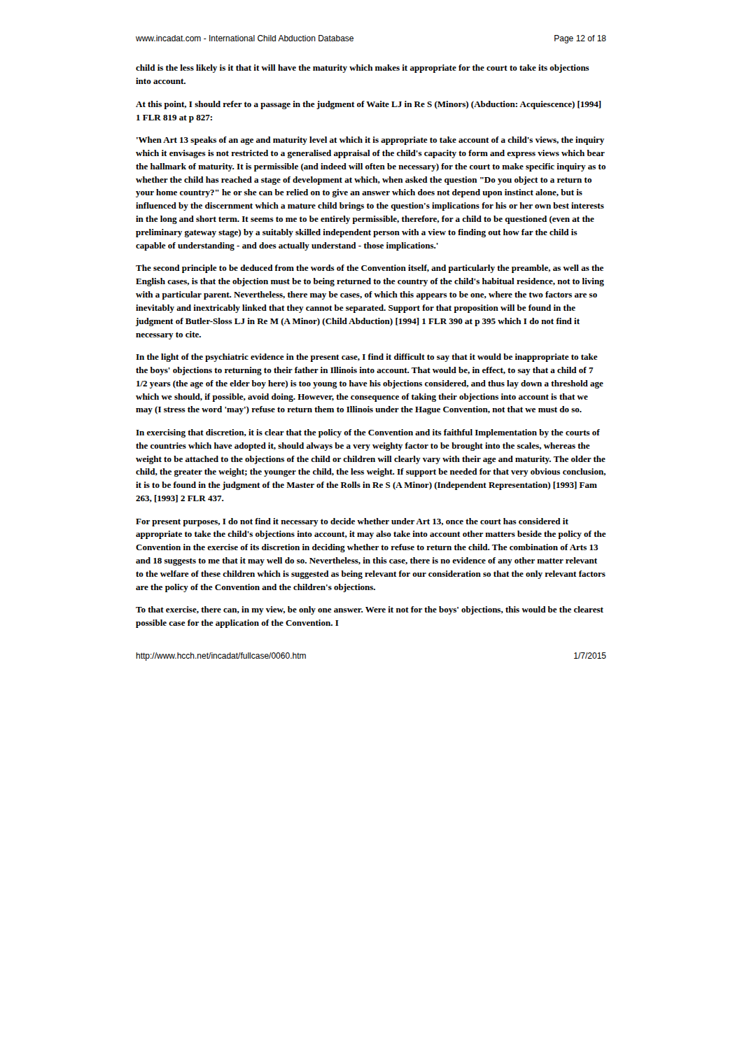www.incadat.com - International Child Abduction Database Page 12 of 18
child is the less likely is it that it will have the maturity which makes it appropriate for the court to take its objections into account.
At this point, I should refer to a passage in the judgment of Waite LJ in Re S (Minors) (Abduction: Acquiescence) [1994] 1 FLR 819 at p 827:
'When Art 13 speaks of an age and maturity level at which it is appropriate to take account of a child's views, the inquiry which it envisages is not restricted to a generalised appraisal of the child's capacity to form and express views which bear the hallmark of maturity. It is permissible (and indeed will often be necessary) for the court to make specific inquiry as to whether the child has reached a stage of development at which, when asked the question "Do you object to a return to your home country?" he or she can be relied on to give an answer which does not depend upon instinct alone, but is influenced by the discernment which a mature child brings to the question's implications for his or her own best interests in the long and short term. It seems to me to be entirely permissible, therefore, for a child to be questioned (even at the preliminary gateway stage) by a suitably skilled independent person with a view to finding out how far the child is capable of understanding - and does actually understand - those implications.'
The second principle to be deduced from the words of the Convention itself, and particularly the preamble, as well as the English cases, is that the objection must be to being returned to the country of the child's habitual residence, not to living with a particular parent. Nevertheless, there may be cases, of which this appears to be one, where the two factors are so inevitably and inextricably linked that they cannot be separated. Support for that proposition will be found in the judgment of Butler-Sloss LJ in Re M (A Minor) (Child Abduction) [1994] 1 FLR 390 at p 395 which I do not find it necessary to cite.
In the light of the psychiatric evidence in the present case, I find it difficult to say that it would be inappropriate to take the boys' objections to returning to their father in Illinois into account. That would be, in effect, to say that a child of 7 1/2 years (the age of the elder boy here) is too young to have his objections considered, and thus lay down a threshold age which we should, if possible, avoid doing. However, the consequence of taking their objections into account is that we may (I stress the word 'may') refuse to return them to Illinois under the Hague Convention, not that we must do so.
In exercising that discretion, it is clear that the policy of the Convention and its faithful Implementation by the courts of the countries which have adopted it, should always be a very weighty factor to be brought into the scales, whereas the weight to be attached to the objections of the child or children will clearly vary with their age and maturity. The older the child, the greater the weight; the younger the child, the less weight. If support be needed for that very obvious conclusion, it is to be found in the judgment of the Master of the Rolls in Re S (A Minor) (Independent Representation) [1993] Fam 263, [1993] 2 FLR 437.
For present purposes, I do not find it necessary to decide whether under Art 13, once the court has considered it appropriate to take the child's objections into account, it may also take into account other matters beside the policy of the Convention in the exercise of its discretion in deciding whether to refuse to return the child. The combination of Arts 13 and 18 suggests to me that it may well do so. Nevertheless, in this case, there is no evidence of any other matter relevant to the welfare of these children which is suggested as being relevant for our consideration so that the only relevant factors are the policy of the Convention and the children's objections.
To that exercise, there can, in my view, be only one answer. Were it not for the boys' objections, this would be the clearest possible case for the application of the Convention. I
http://www.hcch.net/incadat/fullcase/0060.htm 1/7/2015